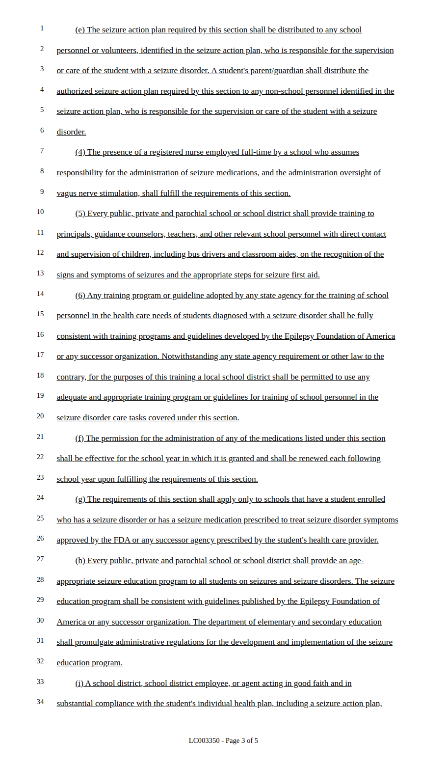(e) The seizure action plan required by this section shall be distributed to any school
personnel or volunteers, identified in the seizure action plan, who is responsible for the supervision
or care of the student with a seizure disorder. A student's parent/guardian shall distribute the
authorized seizure action plan required by this section to any non-school personnel identified in the
seizure action plan, who is responsible for the supervision or care of the student with a seizure
disorder.
(4) The presence of a registered nurse employed full-time by a school who assumes
responsibility for the administration of seizure medications, and the administration oversight of
vagus nerve stimulation, shall fulfill the requirements of this section.
(5) Every public, private and parochial school or school district shall provide training to
principals, guidance counselors, teachers, and other relevant school personnel with direct contact
and supervision of children, including bus drivers and classroom aides, on the recognition of the
signs and symptoms of seizures and the appropriate steps for seizure first aid.
(6) Any training program or guideline adopted by any state agency for the training of school
personnel in the health care needs of students diagnosed with a seizure disorder shall be fully
consistent with training programs and guidelines developed by the Epilepsy Foundation of America
or any successor organization. Notwithstanding any state agency requirement or other law to the
contrary, for the purposes of this training a local school district shall be permitted to use any
adequate and appropriate training program or guidelines for training of school personnel in the
seizure disorder care tasks covered under this section.
(f) The permission for the administration of any of the medications listed under this section
shall be effective for the school year in which it is granted and shall be renewed each following
school year upon fulfilling the requirements of this section.
(g) The requirements of this section shall apply only to schools that have a student enrolled
who has a seizure disorder or has a seizure medication prescribed to treat seizure disorder symptoms
approved by the FDA or any successor agency prescribed by the student's health care provider.
(h) Every public, private and parochial school or school district shall provide an age-
appropriate seizure education program to all students on seizures and seizure disorders. The seizure
education program shall be consistent with guidelines published by the Epilepsy Foundation of
America or any successor organization. The department of elementary and secondary education
shall promulgate administrative regulations for the development and implementation of the seizure
education program.
(i) A school district, school district employee, or agent acting in good faith and in
substantial compliance with the student's individual health plan, including a seizure action plan,
LC003350 - Page 3 of 5